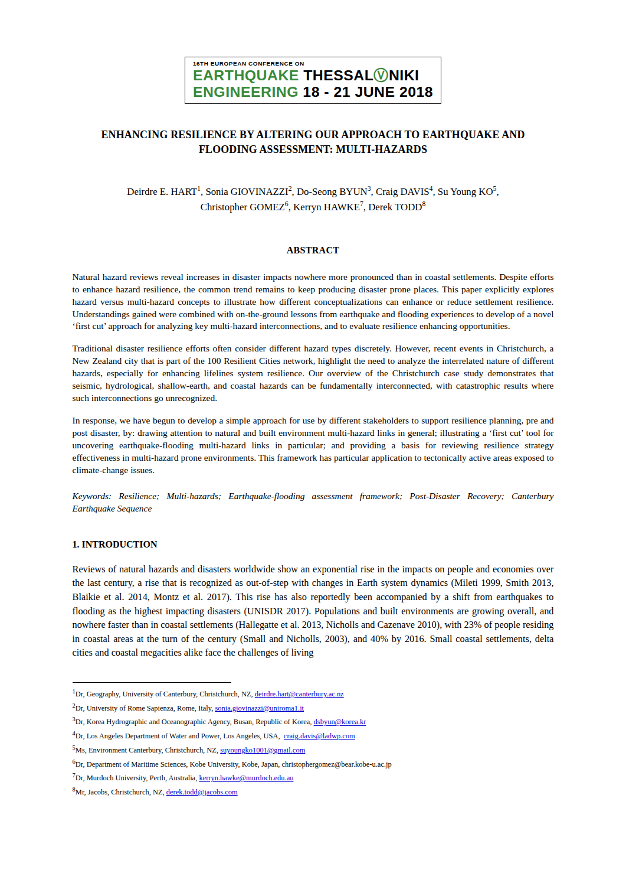16TH EUROPEAN CONFERENCE ON
EARTHQUAKE THESSALⓋNIKI
ENGINEERING 18 - 21 JUNE 2018
Enhancing Resilience by Altering Our Approach to Earthquake and Flooding Assessment: Multi-Hazards
Deirdre E. HART1, Sonia GIOVINAZZI2, Do-Seong BYUN3, Craig DAVIS4, Su Young KO5,
Christopher GOMEZ6, Kerryn HAWKE7, Derek TODD8
Abstract
Natural hazard reviews reveal increases in disaster impacts nowhere more pronounced than in coastal settlements. Despite efforts to enhance hazard resilience, the common trend remains to keep producing disaster prone places. This paper explicitly explores hazard versus multi-hazard concepts to illustrate how different conceptualizations can enhance or reduce settlement resilience. Understandings gained were combined with on-the-ground lessons from earthquake and flooding experiences to develop of a novel ‘first cut’ approach for analyzing key multi-hazard interconnections, and to evaluate resilience enhancing opportunities.
Traditional disaster resilience efforts often consider different hazard types discretely. However, recent events in Christchurch, a New Zealand city that is part of the 100 Resilient Cities network, highlight the need to analyze the interrelated nature of different hazards, especially for enhancing lifelines system resilience. Our overview of the Christchurch case study demonstrates that seismic, hydrological, shallow-earth, and coastal hazards can be fundamentally interconnected, with catastrophic results where such interconnections go unrecognized.
In response, we have begun to develop a simple approach for use by different stakeholders to support resilience planning, pre and post disaster, by: drawing attention to natural and built environment multi-hazard links in general; illustrating a ‘first cut’ tool for uncovering earthquake-flooding multi-hazard links in particular; and providing a basis for reviewing resilience strategy effectiveness in multi-hazard prone environments. This framework has particular application to tectonically active areas exposed to climate-change issues.
Keywords: Resilience; Multi-hazards; Earthquake-flooding assessment framework; Post-Disaster Recovery; Canterbury Earthquake Sequence
1. Introduction
Reviews of natural hazards and disasters worldwide show an exponential rise in the impacts on people and economies over the last century, a rise that is recognized as out-of-step with changes in Earth system dynamics (Mileti 1999, Smith 2013, Blaikie et al. 2014, Montz et al. 2017). This rise has also reportedly been accompanied by a shift from earthquakes to flooding as the highest impacting disasters (UNISDR 2017). Populations and built environments are growing overall, and nowhere faster than in coastal settlements (Hallegatte et al. 2013, Nicholls and Cazenave 2010), with 23% of people residing in coastal areas at the turn of the century (Small and Nicholls, 2003), and 40% by 2016. Small coastal settlements, delta cities and coastal megacities alike face the challenges of living
1Dr, Geography, University of Canterbury, Christchurch, NZ, deirdre.hart@canterbury.ac.nz
2Dr, University of Rome Sapienza, Rome, Italy, sonia.giovinazzi@uniroma1.it
3Dr, Korea Hydrographic and Oceanographic Agency, Busan, Republic of Korea, dsbyun@korea.kr
4Dr, Los Angeles Department of Water and Power, Los Angeles, USA, craig.davis@ladwp.com
5Ms, Environment Canterbury, Christchurch, NZ, suyoungko1001@gmail.com
6Dr, Department of Maritime Sciences, Kobe University, Kobe, Japan, christophergomez@bear.kobe-u.ac.jp
7Dr, Murdoch University, Perth, Australia, kerryn.hawke@murdoch.edu.au
8Mr, Jacobs, Christchurch, NZ, derek.todd@jacobs.com